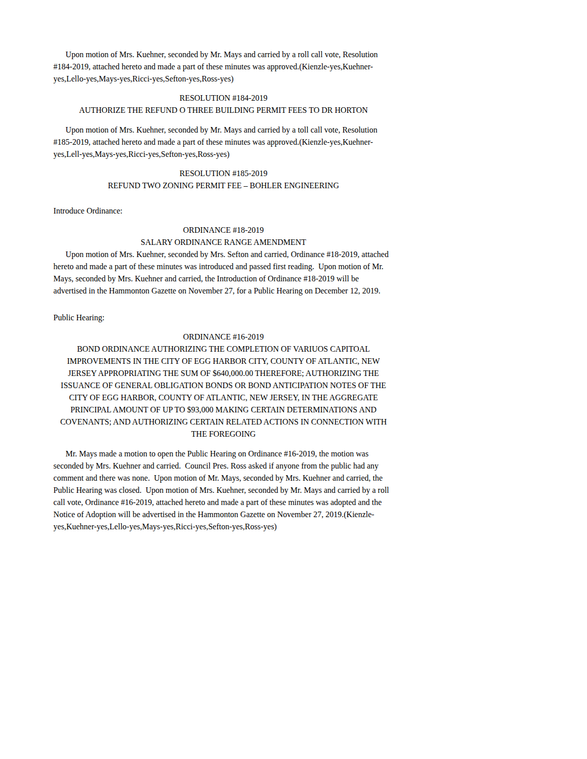Upon motion of Mrs. Kuehner, seconded by Mr. Mays and carried by a roll call vote, Resolution #184-2019, attached hereto and made a part of these minutes was approved.(Kienzle-yes,Kuehner-yes,Lello-yes,Mays-yes,Ricci-yes,Sefton-yes,Ross-yes)
RESOLUTION #184-2019
AUTHORIZE THE REFUND O THREE BUILDING PERMIT FEES TO DR HORTON
Upon motion of Mrs. Kuehner, seconded by Mr. Mays and carried by a toll call vote, Resolution #185-2019, attached hereto and made a part of these minutes was approved.(Kienzle-yes,Kuehner-yes,Lell-yes,Mays-yes,Ricci-yes,Sefton-yes,Ross-yes)
RESOLUTION #185-2019
REFUND TWO ZONING PERMIT FEE – BOHLER ENGINEERING
Introduce Ordinance:
ORDINANCE #18-2019
SALARY ORDINANCE RANGE AMENDMENT
Upon motion of Mrs. Kuehner, seconded by Mrs. Sefton and carried, Ordinance #18-2019, attached hereto and made a part of these minutes was introduced and passed first reading. Upon motion of Mr. Mays, seconded by Mrs. Kuehner and carried, the Introduction of Ordinance #18-2019 will be advertised in the Hammonton Gazette on November 27, for a Public Hearing on December 12, 2019.
Public Hearing:
ORDINANCE #16-2019
BOND ORDINANCE AUTHORIZING THE COMPLETION OF VARIUOS CAPITOAL IMPROVEMENTS IN THE CITY OF EGG HARBOR CITY, COUNTY OF ATLANTIC, NEW JERSEY APPROPRIATING THE SUM OF $640,000.00 THEREFORE; AUTHORIZING THE ISSUANCE OF GENERAL OBLIGATION BONDS OR BOND ANTICIPATION NOTES OF THE CITY OF EGG HARBOR, COUNTY OF ATLANTIC, NEW JERSEY, IN THE AGGREGATE PRINCIPAL AMOUNT OF UP TO $93,000 MAKING CERTAIN DETERMINATIONS AND COVENANTS; AND AUTHORIZING CERTAIN RELATED ACTIONS IN CONNECTION WITH THE FOREGOING
Mr. Mays made a motion to open the Public Hearing on Ordinance #16-2019, the motion was seconded by Mrs. Kuehner and carried. Council Pres. Ross asked if anyone from the public had any comment and there was none. Upon motion of Mr. Mays, seconded by Mrs. Kuehner and carried, the Public Hearing was closed. Upon motion of Mrs. Kuehner, seconded by Mr. Mays and carried by a roll call vote, Ordinance #16-2019, attached hereto and made a part of these minutes was adopted and the Notice of Adoption will be advertised in the Hammonton Gazette on November 27, 2019.(Kienzle-yes,Kuehner-yes,Lello-yes,Mays-yes,Ricci-yes,Sefton-yes,Ross-yes)